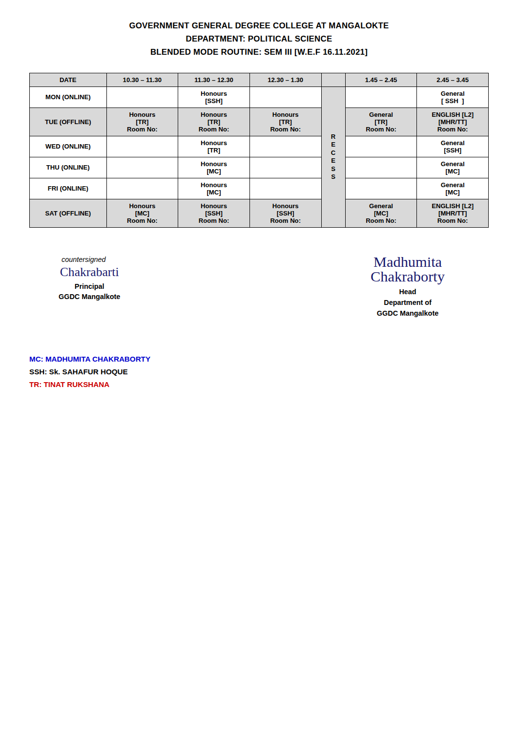GOVERNMENT GENERAL DEGREE COLLEGE AT MANGALOKTE
DEPARTMENT: POLITICAL SCIENCE
BLENDED MODE ROUTINE: SEM III [W.E.F 16.11.2021]
| DATE | 10.30 – 11.30 | 11.30 – 12.30 | 12.30 – 1.30 | | 1.45 – 2.45 | 2.45 – 3.45 |
| --- | --- | --- | --- | --- | --- | --- |
| MON (ONLINE) | | Honours [SSH] | | R E C E S S | | General [ SSH ] |
| TUE (OFFLINE) | Honours [TR] Room No: | Honours [TR] Room No: | Honours [TR] Room No: | General [TR] Room No: | ENGLISH [L2] [MHR/TT] Room No: |
| WED (ONLINE) | | Honours [TR] | | | General [SSH] |
| THU (ONLINE) | | Honours [MC] | | | General [MC] |
| FRI (ONLINE) | | Honours [MC] | | | General [MC] |
| SAT (OFFLINE) | Honours [MC] Room No: | Honours [SSH] Room No: | Honours [SSH] Room No: | General [MC] Room No: | ENGLISH [L2] [MHR/TT] Room No: |
countersigned
Chakrabarti
Principal
GGDC Mangalkote
Madhumita
Chakraborty
Head
Department of
GGDC Mangalkote
MC: MADHUMITA CHAKRABORTY
SSH: Sk. SAHAFUR HOQUE
TR: TINAT RUKSHANA